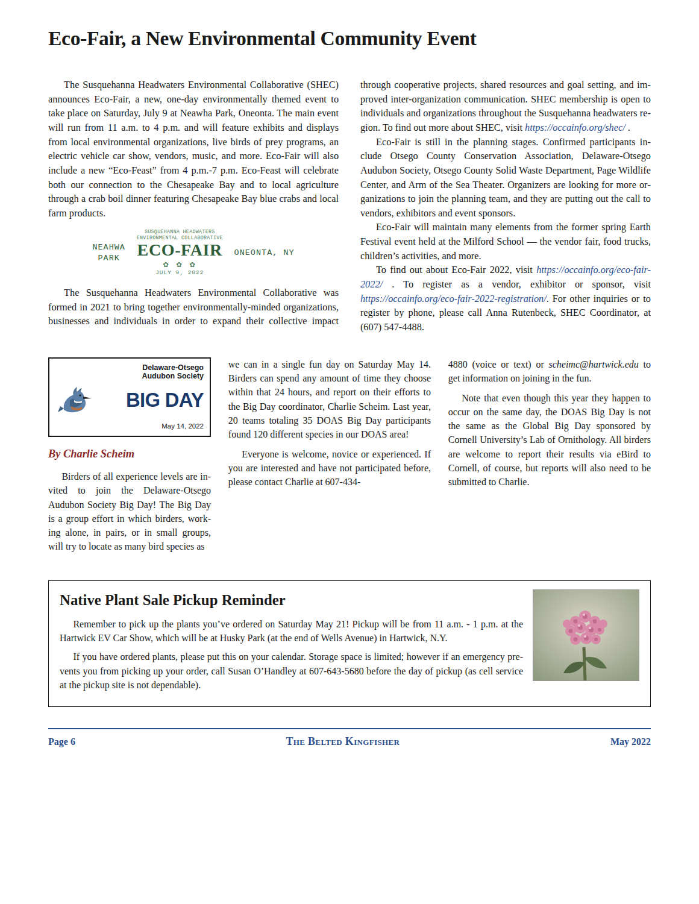Eco-Fair, a New Environmental Community Event
The Susquehanna Headwaters Environmental Collaborative (SHEC) announces Eco-Fair, a new, one-day environmentally themed event to take place on Saturday, July 9 at Neawha Park, Oneonta. The main event will run from 11 a.m. to 4 p.m. and will feature exhibits and displays from local environmental organizations, live birds of prey programs, an electric vehicle car show, vendors, music, and more. Eco-Fair will also include a new “Eco-Feast” from 4 p.m.-7 p.m. Eco-Feast will celebrate both our connection to the Chesapeake Bay and to local agriculture through a crab boil dinner featuring Chesapeake Bay blue crabs and local farm products.
NEAHWA
PARK
SUSQUEHANNA HEADWATERS
ENVIRONMENTAL COLLABORATIVE
ECO-FAIR
✿ ✿ ✿
JULY 9, 2022
ONEONTA, NY
The Susquehanna Headwaters Environmental Collaborative was formed in 2021 to bring together environmentally-minded organizations, businesses and individuals in order to expand their collective impact through cooperative projects, shared resources and goal setting, and improved inter-organization communication. SHEC membership is open to individuals and organizations throughout the Susquehanna headwaters region. To find out more about SHEC, visit https://occainfo.org/shec/ .
Eco-Fair is still in the planning stages. Confirmed participants include Otsego County Conservation Association, Delaware-Otsego Audubon Society, Otsego County Solid Waste Department, Page Wildlife Center, and Arm of the Sea Theater. Organizers are looking for more organizations to join the planning team, and they are putting out the call to vendors, exhibitors and event sponsors.
Eco-Fair will maintain many elements from the former spring Earth Festival event held at the Milford School — the vendor fair, food trucks, children’s activities, and more.
To find out about Eco-Fair 2022, visit https://occainfo.org/eco-fair-2022/ . To register as a vendor, exhibitor or sponsor, visit https://occainfo.org/eco-fair-2022-registration/. For other inquiries or to register by phone, please call Anna Rutenbeck, SHEC Coordinator, at (607) 547-4488.
Delaware-Otsego
Audubon Society
BIG DAY
May 14, 2022
By Charlie Scheim
Birders of all experience levels are invited to join the Delaware-Otsego Audubon Society Big Day! The Big Day is a group effort in which birders, working alone, in pairs, or in small groups, will try to locate as many bird species as
we can in a single fun day on Saturday May 14. Birders can spend any amount of time they choose within that 24 hours, and report on their efforts to the Big Day coordinator, Charlie Scheim. Last year, 20 teams totaling 35 DOAS Big Day participants found 120 different species in our DOAS area!
Everyone is welcome, novice or experienced. If you are interested and have not participated before, please contact Charlie at 607-434-
4880 (voice or text) or scheimc@hartwick.edu to get information on joining in the fun.
Note that even though this year they happen to occur on the same day, the DOAS Big Day is not the same as the Global Big Day sponsored by Cornell University’s Lab of Ornithology. All birders are welcome to report their results via eBird to Cornell, of course, but reports will also need to be submitted to Charlie.
Native Plant Sale Pickup Reminder
Remember to pick up the plants you’ve ordered on Saturday May 21! Pickup will be from 11 a.m. - 1 p.m. at the Hartwick EV Car Show, which will be at Husky Park (at the end of Wells Avenue) in Hartwick, N.Y.
If you have ordered plants, please put this on your calendar. Storage space is limited; however if an emergency prevents you from picking up your order, call Susan O’Handley at 607-643-5680 before the day of pickup (as cell service at the pickup site is not dependable).
Page 6
The Belted Kingfisher
May 2022